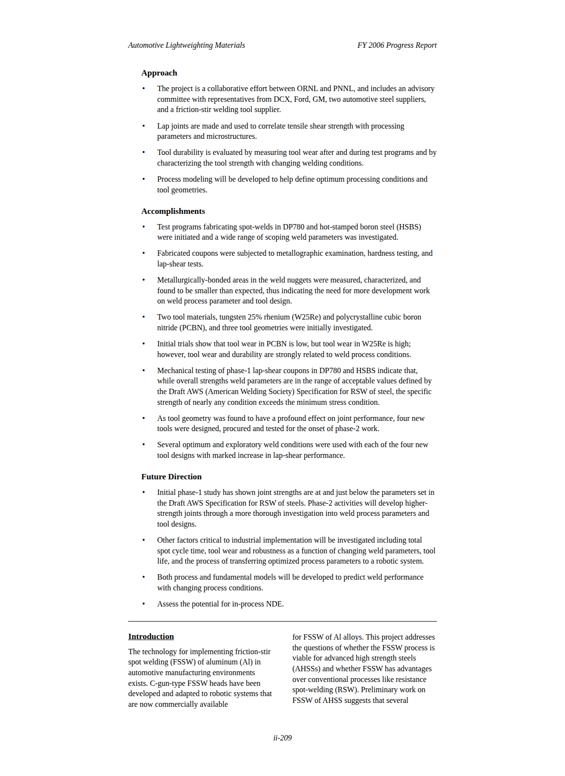Automotive Lightweighting Materials FY 2006 Progress Report
Approach
The project is a collaborative effort between ORNL and PNNL, and includes an advisory committee with representatives from DCX, Ford, GM, two automotive steel suppliers, and a friction-stir welding tool supplier.
Lap joints are made and used to correlate tensile shear strength with processing parameters and microstructures.
Tool durability is evaluated by measuring tool wear after and during test programs and by characterizing the tool strength with changing welding conditions.
Process modeling will be developed to help define optimum processing conditions and tool geometries.
Accomplishments
Test programs fabricating spot-welds in DP780 and hot-stamped boron steel (HSBS) were initiated and a wide range of scoping weld parameters was investigated.
Fabricated coupons were subjected to metallographic examination, hardness testing, and lap-shear tests.
Metallurgically-bonded areas in the weld nuggets were measured, characterized, and found to be smaller than expected, thus indicating the need for more development work on weld process parameter and tool design.
Two tool materials, tungsten 25% rhenium (W25Re) and polycrystalline cubic boron nitride (PCBN), and three tool geometries were initially investigated.
Initial trials show that tool wear in PCBN is low, but tool wear in W25Re is high; however, tool wear and durability are strongly related to weld process conditions.
Mechanical testing of phase-1 lap-shear coupons in DP780 and HSBS indicate that, while overall strengths weld parameters are in the range of acceptable values defined by the Draft AWS (American Welding Society) Specification for RSW of steel, the specific strength of nearly any condition exceeds the minimum stress condition.
As tool geometry was found to have a profound effect on joint performance, four new tools were designed, procured and tested for the onset of phase-2 work.
Several optimum and exploratory weld conditions were used with each of the four new tool designs with marked increase in lap-shear performance.
Future Direction
Initial phase-1 study has shown joint strengths are at and just below the parameters set in the Draft AWS Specification for RSW of steels. Phase-2 activities will develop higher-strength joints through a more thorough investigation into weld process parameters and tool designs.
Other factors critical to industrial implementation will be investigated including total spot cycle time, tool wear and robustness as a function of changing weld parameters, tool life, and the process of transferring optimized process parameters to a robotic system.
Both process and fundamental models will be developed to predict weld performance with changing process conditions.
Assess the potential for in-process NDE.
Introduction
The technology for implementing friction-stir spot welding (FSSW) of aluminum (Al) in automotive manufacturing environments exists. C-gun-type FSSW heads have been developed and adapted to robotic systems that are now commercially available
for FSSW of Al alloys. This project addresses the questions of whether the FSSW process is viable for advanced high strength steels (AHSSs) and whether FSSW has advantages over conventional processes like resistance spot-welding (RSW). Preliminary work on FSSW of AHSS suggests that several
ii-209